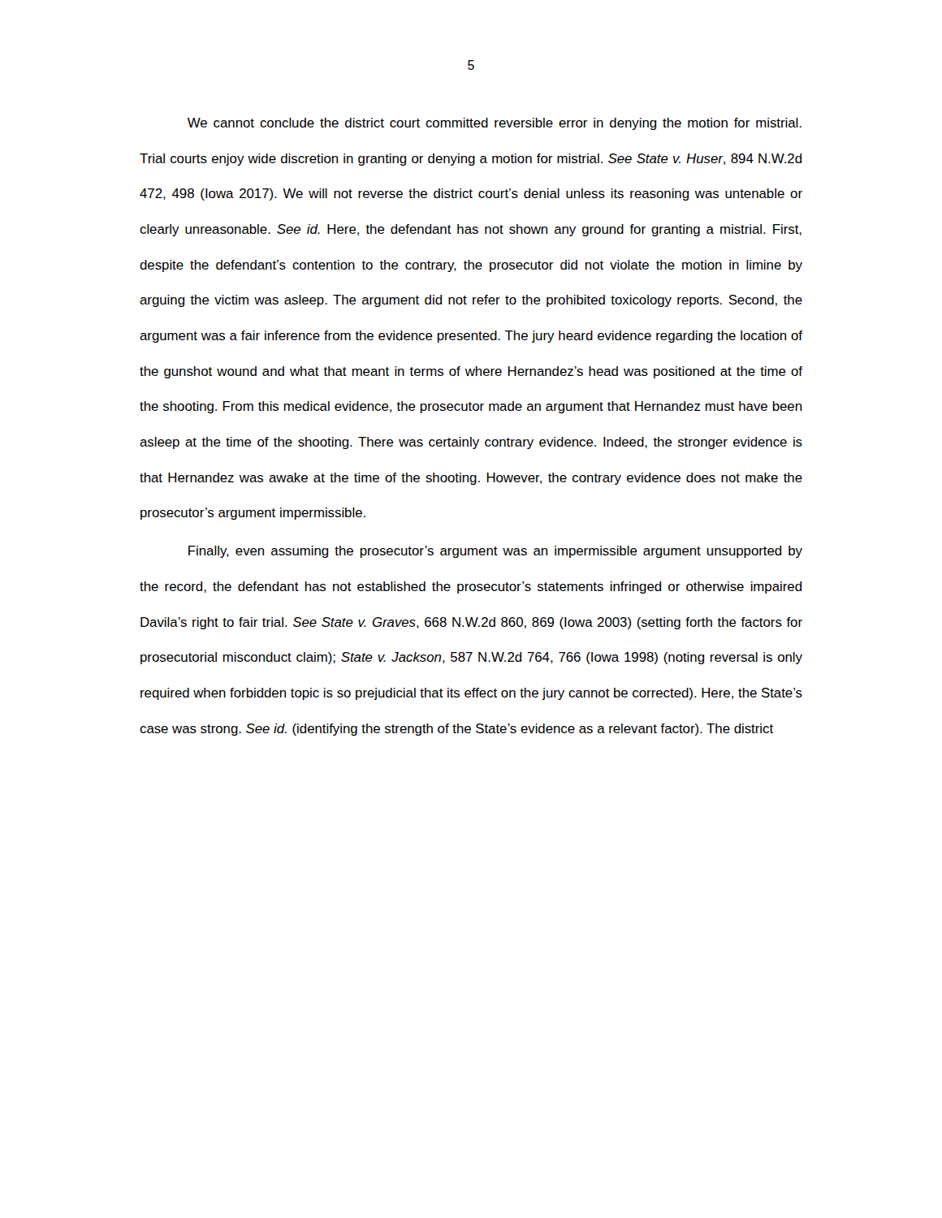5
We cannot conclude the district court committed reversible error in denying the motion for mistrial. Trial courts enjoy wide discretion in granting or denying a motion for mistrial. See State v. Huser, 894 N.W.2d 472, 498 (Iowa 2017). We will not reverse the district court’s denial unless its reasoning was untenable or clearly unreasonable. See id. Here, the defendant has not shown any ground for granting a mistrial. First, despite the defendant’s contention to the contrary, the prosecutor did not violate the motion in limine by arguing the victim was asleep. The argument did not refer to the prohibited toxicology reports. Second, the argument was a fair inference from the evidence presented. The jury heard evidence regarding the location of the gunshot wound and what that meant in terms of where Hernandez’s head was positioned at the time of the shooting. From this medical evidence, the prosecutor made an argument that Hernandez must have been asleep at the time of the shooting. There was certainly contrary evidence. Indeed, the stronger evidence is that Hernandez was awake at the time of the shooting. However, the contrary evidence does not make the prosecutor’s argument impermissible.
Finally, even assuming the prosecutor’s argument was an impermissible argument unsupported by the record, the defendant has not established the prosecutor’s statements infringed or otherwise impaired Davila’s right to fair trial. See State v. Graves, 668 N.W.2d 860, 869 (Iowa 2003) (setting forth the factors for prosecutorial misconduct claim); State v. Jackson, 587 N.W.2d 764, 766 (Iowa 1998) (noting reversal is only required when forbidden topic is so prejudicial that its effect on the jury cannot be corrected). Here, the State’s case was strong. See id. (identifying the strength of the State’s evidence as a relevant factor). The district